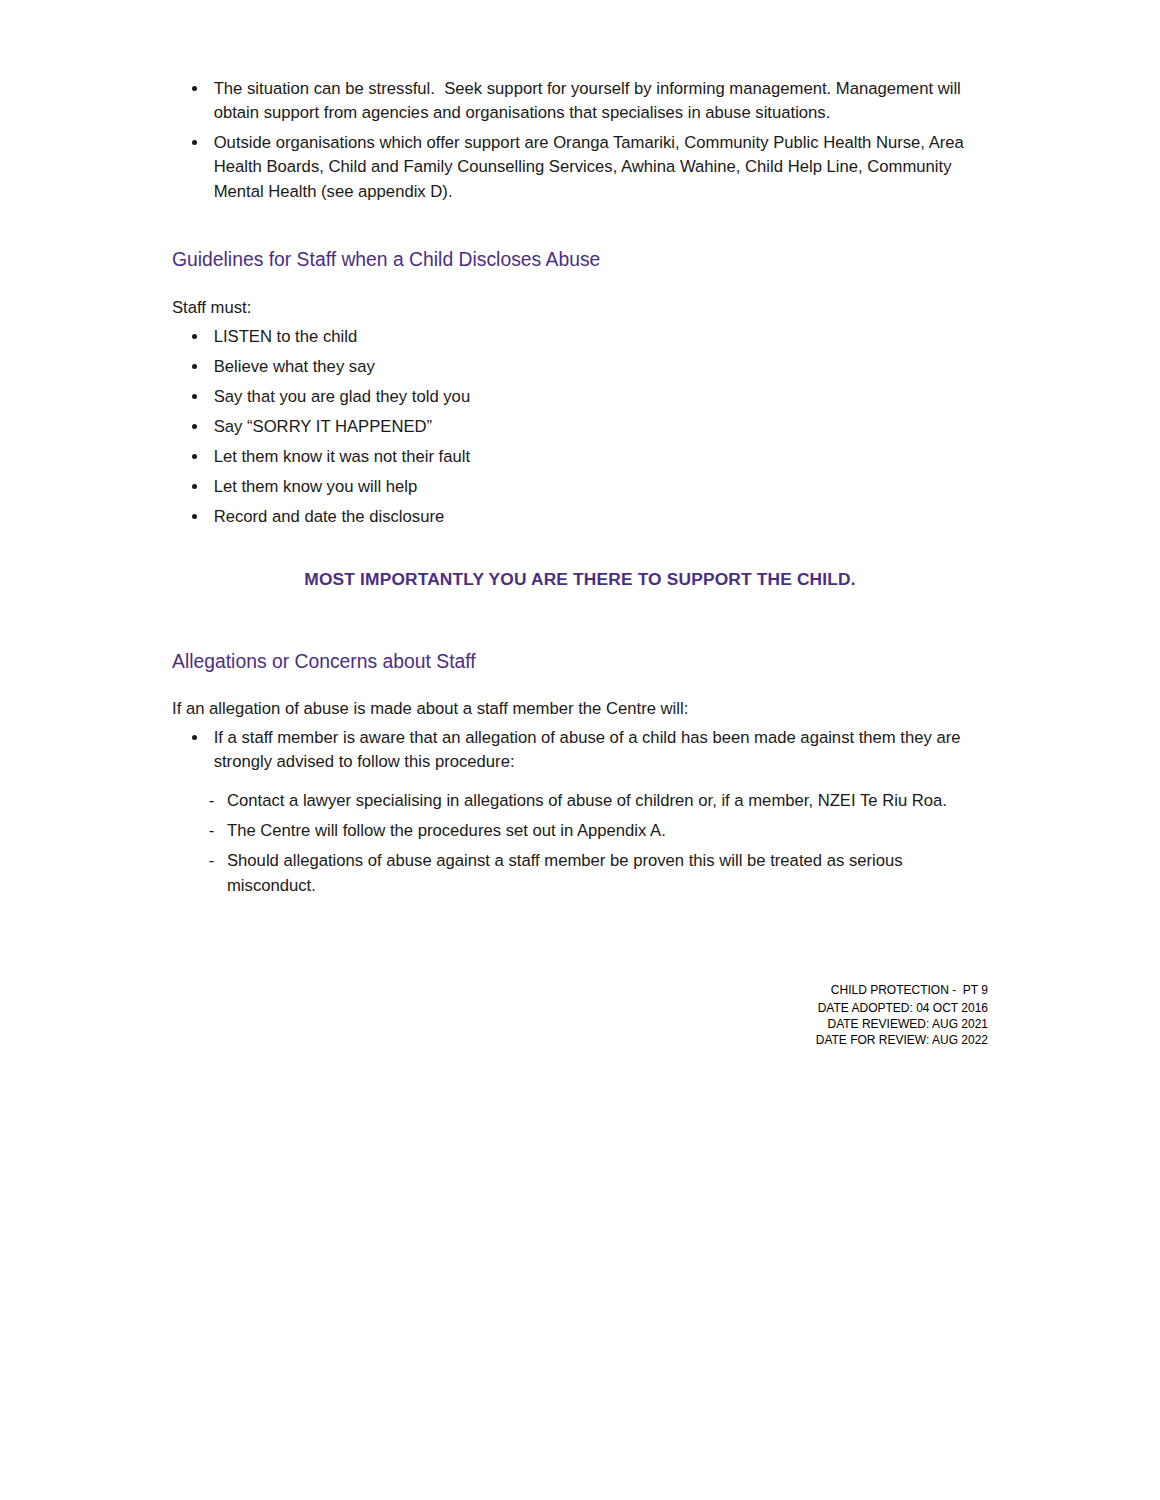The situation can be stressful. Seek support for yourself by informing management. Management will obtain support from agencies and organisations that specialises in abuse situations.
Outside organisations which offer support are Oranga Tamariki, Community Public Health Nurse, Area Health Boards, Child and Family Counselling Services, Awhina Wahine, Child Help Line, Community Mental Health (see appendix D).
Guidelines for Staff when a Child Discloses Abuse
Staff must:
LISTEN to the child
Believe what they say
Say that you are glad they told you
Say “SORRY IT HAPPENED”
Let them know it was not their fault
Let them know you will help
Record and date the disclosure
MOST IMPORTANTLY YOU ARE THERE TO SUPPORT THE CHILD.
Allegations or Concerns about Staff
If an allegation of abuse is made about a staff member the Centre will:
If a staff member is aware that an allegation of abuse of a child has been made against them they are strongly advised to follow this procedure:
Contact a lawyer specialising in allegations of abuse of children or, if a member, NZEI Te Riu Roa.
The Centre will follow the procedures set out in Appendix A.
Should allegations of abuse against a staff member be proven this will be treated as serious misconduct.
CHILD PROTECTION - PT 9
DATE ADOPTED: 04 OCT 2016
DATE REVIEWED: AUG 2021
DATE FOR REVIEW: AUG 2022